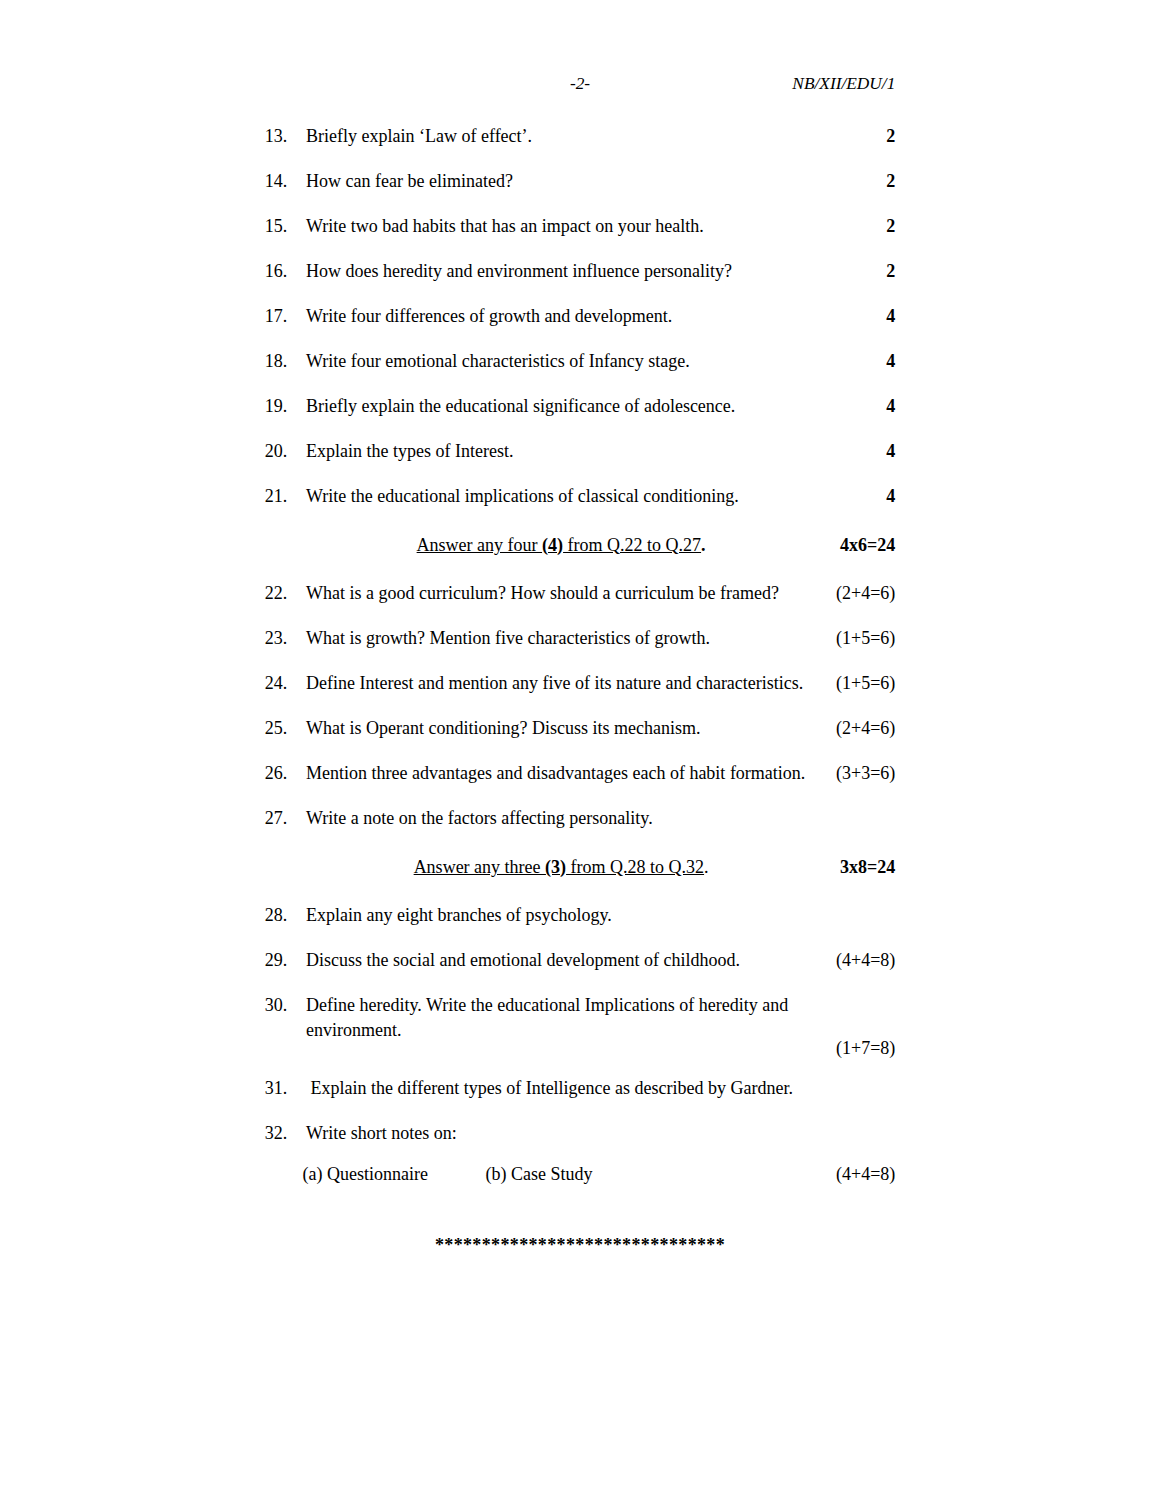-2- NB/XII/EDU/1
13. Briefly explain ‘Law of effect’. 2
14. How can fear be eliminated? 2
15. Write two bad habits that has an impact on your health. 2
16. How does heredity and environment influence personality? 2
17. Write four differences of growth and development. 4
18. Write four emotional characteristics of Infancy stage. 4
19. Briefly explain the educational significance of adolescence. 4
20. Explain the types of Interest. 4
21. Write the educational implications of classical conditioning. 4
Answer any four (4) from Q.22 to Q.27. 4x6=24
22. What is a good curriculum? How should a curriculum be framed? (2+4=6)
23. What is growth? Mention five characteristics of growth. (1+5=6)
24. Define Interest and mention any five of its nature and characteristics. (1+5=6)
25. What is Operant conditioning? Discuss its mechanism. (2+4=6)
26. Mention three advantages and disadvantages each of habit formation. (3+3=6)
27. Write a note on the factors affecting personality.
Answer any three (3) from Q.28 to Q.32. 3x8=24
28. Explain any eight branches of psychology.
29. Discuss the social and emotional development of childhood. (4+4=8)
30. Define heredity. Write the educational Implications of heredity and environment.
(1+7=8)
31. Explain the different types of Intelligence as described by Gardner.
32. Write short notes on:
(a) Questionnaire (b) Case Study (4+4=8)
*******************************